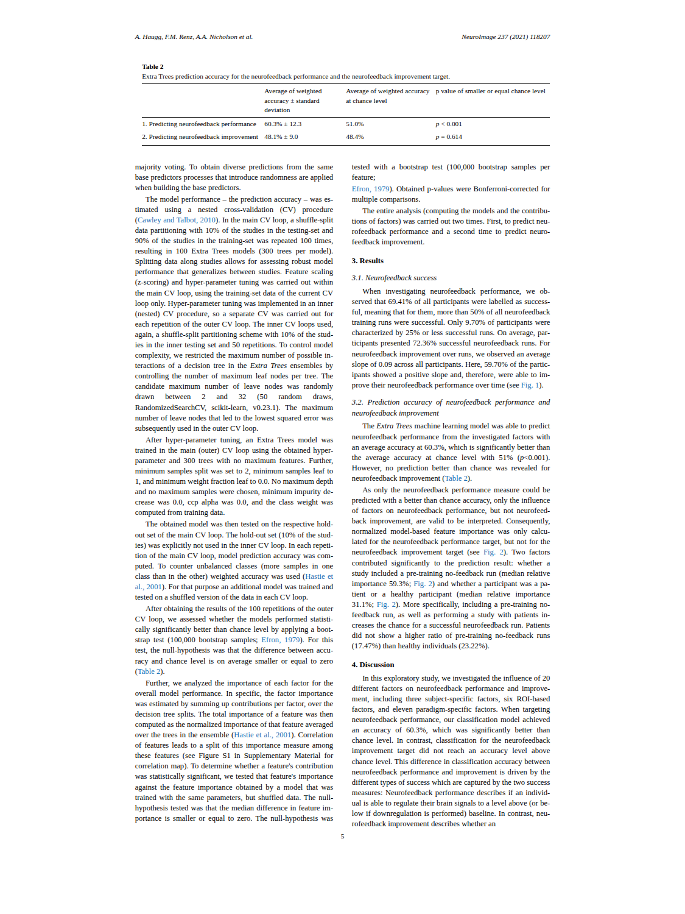A. Haugg, F.M. Renz, A.A. Nicholson et al.
NeuroImage 237 (2021) 118207
Table 2 Extra Trees prediction accuracy for the neurofeedback performance and the neurofeedback improvement target.
| | Average of weighted accuracy ± standard deviation | Average of weighted accuracy at chance level | p value of smaller or equal chance level |
| --- | --- | --- | --- |
| 1. Predicting neurofeedback performance | 60.3% ± 12.3 | 51.0% | p < 0.001 |
| 2. Predicting neurofeedback improvement | 48.1% ± 9.0 | 48.4% | p = 0.614 |
majority voting. To obtain diverse predictions from the same base predictors processes that introduce randomness are applied when building the base predictors.
The model performance – the prediction accuracy – was estimated using a nested cross-validation (CV) procedure (Cawley and Talbot, 2010). In the main CV loop, a shuffle-split data partitioning with 10% of the studies in the testing-set and 90% of the studies in the training-set was repeated 100 times, resulting in 100 Extra Trees models (300 trees per model). Splitting data along studies allows for assessing robust model performance that generalizes between studies. Feature scaling (z-scoring) and hyper-parameter tuning was carried out within the main CV loop, using the training-set data of the current CV loop only. Hyper-parameter tuning was implemented in an inner (nested) CV procedure, so a separate CV was carried out for each repetition of the outer CV loop. The inner CV loops used, again, a shuffle-split partitioning scheme with 10% of the studies in the inner testing set and 50 repetitions. To control model complexity, we restricted the maximum number of possible interactions of a decision tree in the Extra Trees ensembles by controlling the number of maximum leaf nodes per tree. The candidate maximum number of leave nodes was randomly drawn between 2 and 32 (50 random draws, RandomizedSearchCV, scikit-learn, v0.23.1). The maximum number of leave nodes that led to the lowest squared error was subsequently used in the outer CV loop.
After hyper-parameter tuning, an Extra Trees model was trained in the main (outer) CV loop using the obtained hyper-parameter and 300 trees with no maximum features. Further, minimum samples split was set to 2, minimum samples leaf to 1, and minimum weight fraction leaf to 0.0. No maximum depth and no maximum samples were chosen, minimum impurity decrease was 0.0, ccp alpha was 0.0, and the class weight was computed from training data.
The obtained model was then tested on the respective hold-out set of the main CV loop. The hold-out set (10% of the studies) was explicitly not used in the inner CV loop. In each repetition of the main CV loop, model prediction accuracy was computed. To counter unbalanced classes (more samples in one class than in the other) weighted accuracy was used (Hastie et al., 2001). For that purpose an additional model was trained and tested on a shuffled version of the data in each CV loop.
After obtaining the results of the 100 repetitions of the outer CV loop, we assessed whether the models performed statistically significantly better than chance level by applying a bootstrap test (100,000 bootstrap samples; Efron, 1979). For this test, the null-hypothesis was that the difference between accuracy and chance level is on average smaller or equal to zero (Table 2).
Further, we analyzed the importance of each factor for the overall model performance. In specific, the factor importance was estimated by summing up contributions per factor, over the decision tree splits. The total importance of a feature was then computed as the normalized importance of that feature averaged over the trees in the ensemble (Hastie et al., 2001). Correlation of features leads to a split of this importance measure among these features (see Figure S1 in Supplementary Material for correlation map). To determine whether a feature's contribution was statistically significant, we tested that feature's importance against the feature importance obtained by a model that was trained with the same parameters, but shuffled data. The null-hypothesis tested was that the median difference in feature importance is smaller or equal to zero. The null-hypothesis was tested with a bootstrap test (100,000 bootstrap samples per feature;
Efron, 1979). Obtained p-values were Bonferroni-corrected for multiple comparisons.
The entire analysis (computing the models and the contributions of factors) was carried out two times. First, to predict neurofeedback performance and a second time to predict neurofeedback improvement.
3. Results
3.1. Neurofeedback success
When investigating neurofeedback performance, we observed that 69.41% of all participants were labelled as successful, meaning that for them, more than 50% of all neurofeedback training runs were successful. Only 9.70% of participants were characterized by 25% or less successful runs. On average, participants presented 72.36% successful neurofeedback runs. For neurofeedback improvement over runs, we observed an average slope of 0.09 across all participants. Here, 59.70% of the participants showed a positive slope and, therefore, were able to improve their neurofeedback performance over time (see Fig. 1).
3.2. Prediction accuracy of neurofeedback performance and neurofeedback improvement
The Extra Trees machine learning model was able to predict neurofeedback performance from the investigated factors with an average accuracy at 60.3%, which is significantly better than the average accuracy at chance level with 51% (p<0.001). However, no prediction better than chance was revealed for neurofeedback improvement (Table 2).
As only the neurofeedback performance measure could be predicted with a better than chance accuracy, only the influence of factors on neurofeedback performance, but not neurofeedback improvement, are valid to be interpreted. Consequently, normalized model-based feature importance was only calculated for the neurofeedback performance target, but not for the neurofeedback improvement target (see Fig. 2). Two factors contributed significantly to the prediction result: whether a study included a pre-training no-feedback run (median relative importance 59.3%; Fig. 2) and whether a participant was a patient or a healthy participant (median relative importance 31.1%; Fig. 2). More specifically, including a pre-training no-feedback run, as well as performing a study with patients increases the chance for a successful neurofeedback run. Patients did not show a higher ratio of pre-training no-feedback runs (17.47%) than healthy individuals (23.22%).
4. Discussion
In this exploratory study, we investigated the influence of 20 different factors on neurofeedback performance and improvement, including three subject-specific factors, six ROI-based factors, and eleven paradigm-specific factors. When targeting neurofeedback performance, our classification model achieved an accuracy of 60.3%, which was significantly better than chance level. In contrast, classification for the neurofeedback improvement target did not reach an accuracy level above chance level. This difference in classification accuracy between neurofeedback performance and improvement is driven by the different types of success which are captured by the two success measures: Neurofeedback performance describes if an individual is able to regulate their brain signals to a level above (or below if downregulation is performed) baseline. In contrast, neurofeedback improvement describes whether an
5